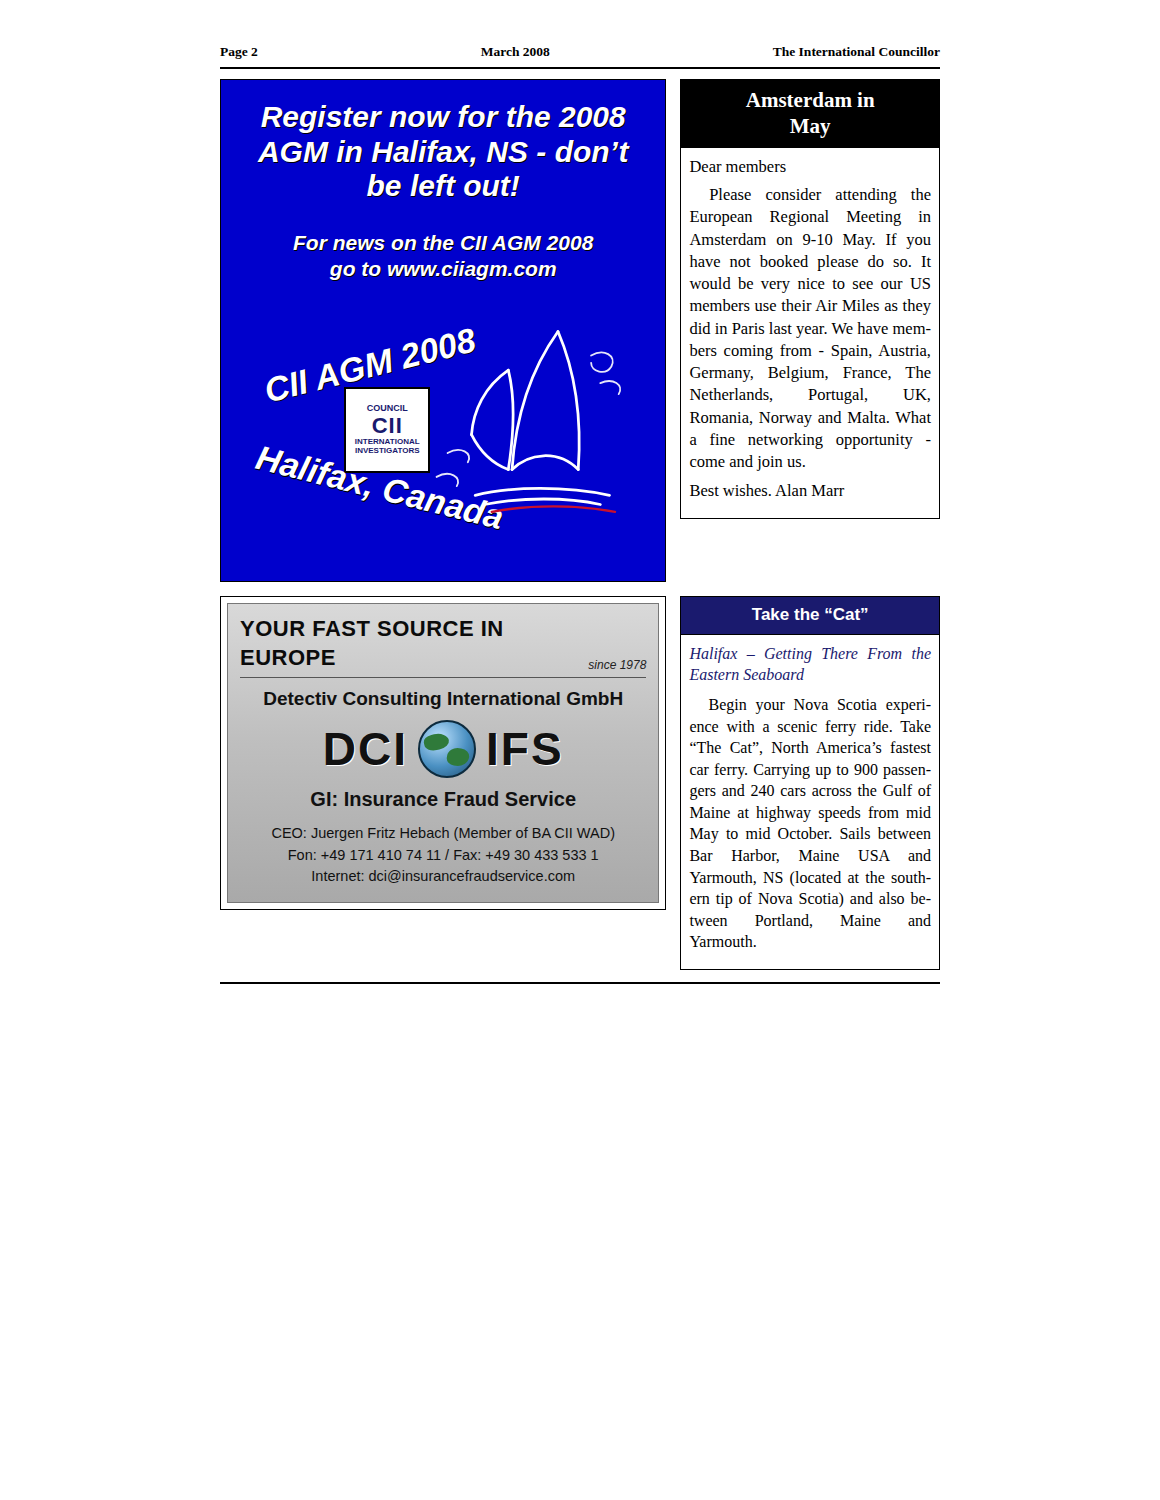Page 2
March 2008
The International Councillor
Register now for the 2008 AGM in Halifax, NS - don’t be left out!
For news on the CII AGM 2008
go to www.ciiagm.com
CII AGM 2008
COUNCIL CII INTERNATIONAL
INVESTIGATORS
Halifax, Canada
Amsterdam in
May
Dear members
Please consider attending the European Regional Meeting in Amsterdam on 9-10 May. If you have not booked please do so. It would be very nice to see our US members use their Air Miles as they did in Paris last year. We have members coming from - Spain, Austria, Germany, Belgium, France, The Netherlands, Portugal, UK, Romania, Norway and Malta. What a fine networking opportunity - come and join us.
Best wishes. Alan Marr
YOUR FAST SOURCE IN EUROPE
since 1978
Detectiv Consulting International GmbH
DCI
IFS
GI: Insurance Fraud Service
CEO: Juergen Fritz Hebach (Member of BA CII WAD) Fon: +49 171 410 74 11 / Fax: +49 30 433 533 1 Internet: dci@insurancefraudservice.com
Take the “Cat”
Halifax – Getting There From the Eastern Seaboard
Begin your Nova Scotia experience with a scenic ferry ride. Take “The Cat”, North America’s fastest car ferry. Carrying up to 900 passengers and 240 cars across the Gulf of Maine at highway speeds from mid May to mid October. Sails between Bar Harbor, Maine USA and Yarmouth, NS (located at the southern tip of Nova Scotia) and also between Portland, Maine and Yarmouth.